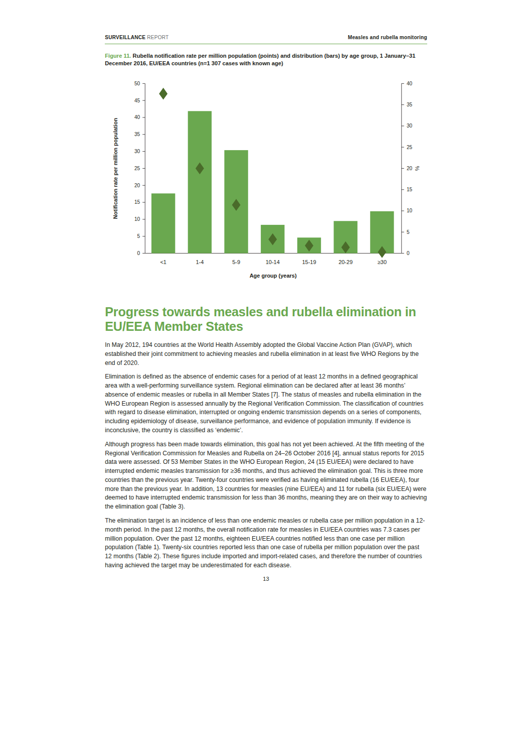SURVEILLANCE REPORT
Measles and rubella monitoring
Figure 11. Rubella notification rate per million population (points) and distribution (bars) by age group, 1 January–31 December 2016, EU/EEA countries (n=1 307 cases with known age)
Notification rate per million population % 0 5 10 15 20 25 30 35 40 45 50 0 5 10 15 20 25 30 35 40 <1 1-4 5-9 10-14 15-19 20-29 ≥30 Age group (years)
Progress towards measles and rubella elimination in EU/EEA Member States
In May 2012, 194 countries at the World Health Assembly adopted the Global Vaccine Action Plan (GVAP), which established their joint commitment to achieving measles and rubella elimination in at least five WHO Regions by the end of 2020.
Elimination is defined as the absence of endemic cases for a period of at least 12 months in a defined geographical area with a well-performing surveillance system. Regional elimination can be declared after at least 36 months’ absence of endemic measles or rubella in all Member States [7]. The status of measles and rubella elimination in the WHO European Region is assessed annually by the Regional Verification Commission. The classification of countries with regard to disease elimination, interrupted or ongoing endemic transmission depends on a series of components, including epidemiology of disease, surveillance performance, and evidence of population immunity. If evidence is inconclusive, the country is classified as ‘endemic’.
Although progress has been made towards elimination, this goal has not yet been achieved. At the fifth meeting of the Regional Verification Commission for Measles and Rubella on 24–26 October 2016 [4], annual status reports for 2015 data were assessed. Of 53 Member States in the WHO European Region, 24 (15 EU/EEA) were declared to have interrupted endemic measles transmission for ≥36 months, and thus achieved the elimination goal. This is three more countries than the previous year. Twenty-four countries were verified as having eliminated rubella (16 EU/EEA), four more than the previous year. In addition, 13 countries for measles (nine EU/EEA) and 11 for rubella (six EU/EEA) were deemed to have interrupted endemic transmission for less than 36 months, meaning they are on their way to achieving the elimination goal (Table 3).
The elimination target is an incidence of less than one endemic measles or rubella case per million population in a 12-month period. In the past 12 months, the overall notification rate for measles in EU/EEA countries was 7.3 cases per million population. Over the past 12 months, eighteen EU/EEA countries notified less than one case per million population (Table 1). Twenty-six countries reported less than one case of rubella per million population over the past 12 months (Table 2). These figures include imported and import-related cases, and therefore the number of countries having achieved the target may be underestimated for each disease.
13